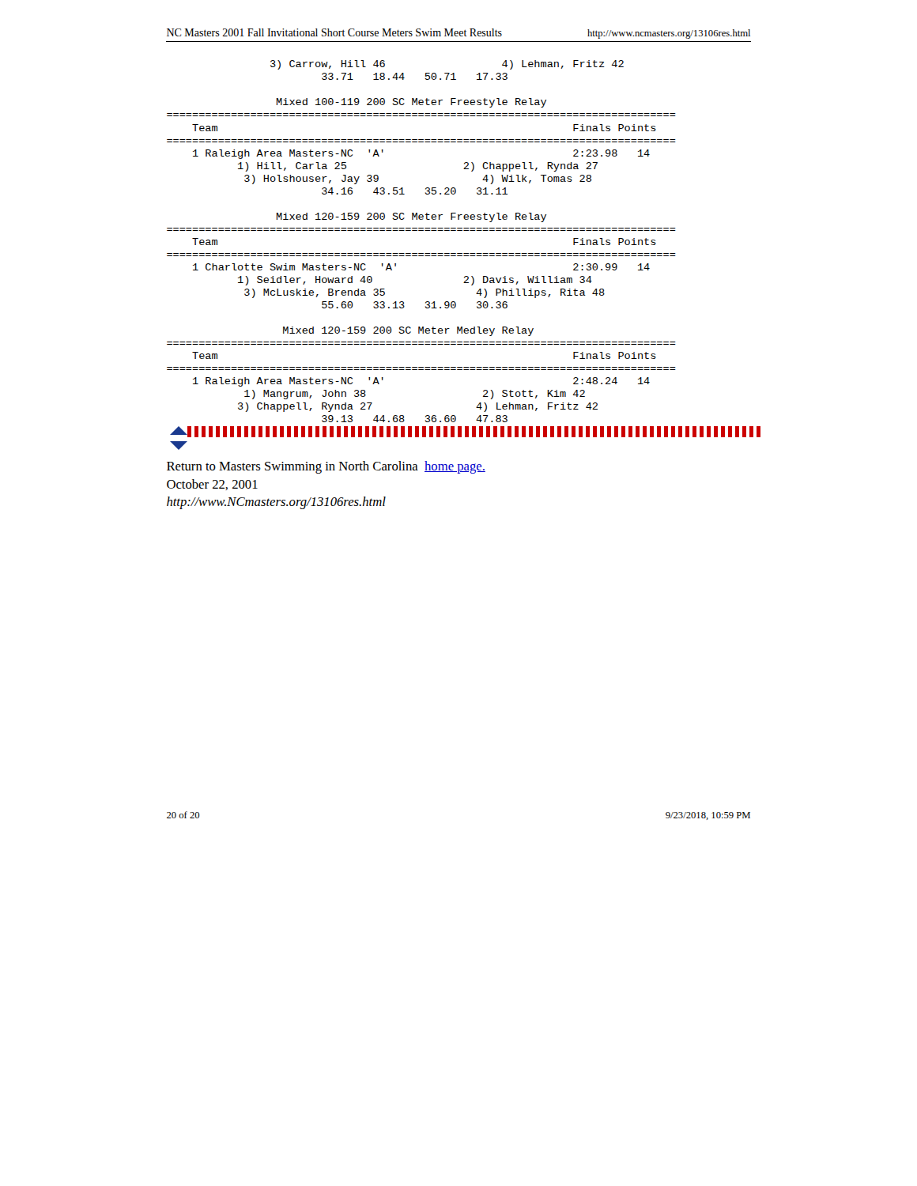NC Masters 2001 Fall Invitational Short Course Meters Swim Meet Results http://www.ncmasters.org/13106res.html
                3) Carrow, Hill 46                  4) Lehman, Fritz 42
                        33.71   18.44   50.71   17.33

                 Mixed 100-119 200 SC Meter Freestyle Relay
===============================================================================
    Team                                                       Finals Points
===============================================================================
    1 Raleigh Area Masters-NC  'A'                             2:23.98   14
           1) Hill, Carla 25                  2) Chappell, Rynda 27
            3) Holshouser, Jay 39                4) Wilk, Tomas 28
                        34.16   43.51   35.20   31.11

                 Mixed 120-159 200 SC Meter Freestyle Relay
===============================================================================
    Team                                                       Finals Points
===============================================================================
    1 Charlotte Swim Masters-NC  'A'                           2:30.99   14
           1) Seidler, Howard 40              2) Davis, William 34
            3) McLuskie, Brenda 35              4) Phillips, Rita 48
                        55.60   33.13   31.90   30.36

                  Mixed 120-159 200 SC Meter Medley Relay
===============================================================================
    Team                                                       Finals Points
===============================================================================
    1 Raleigh Area Masters-NC  'A'                             2:48.24   14
            1) Mangrum, John 38                  2) Stott, Kim 42
           3) Chappell, Rynda 27                4) Lehman, Fritz 42
                        39.13   44.68   36.60   47.83
Return to Masters Swimming in North Carolina home page.
October 22, 2001
http://www.NCmasters.org/13106res.html
20 of 20 9/23/2018, 10:59 PM